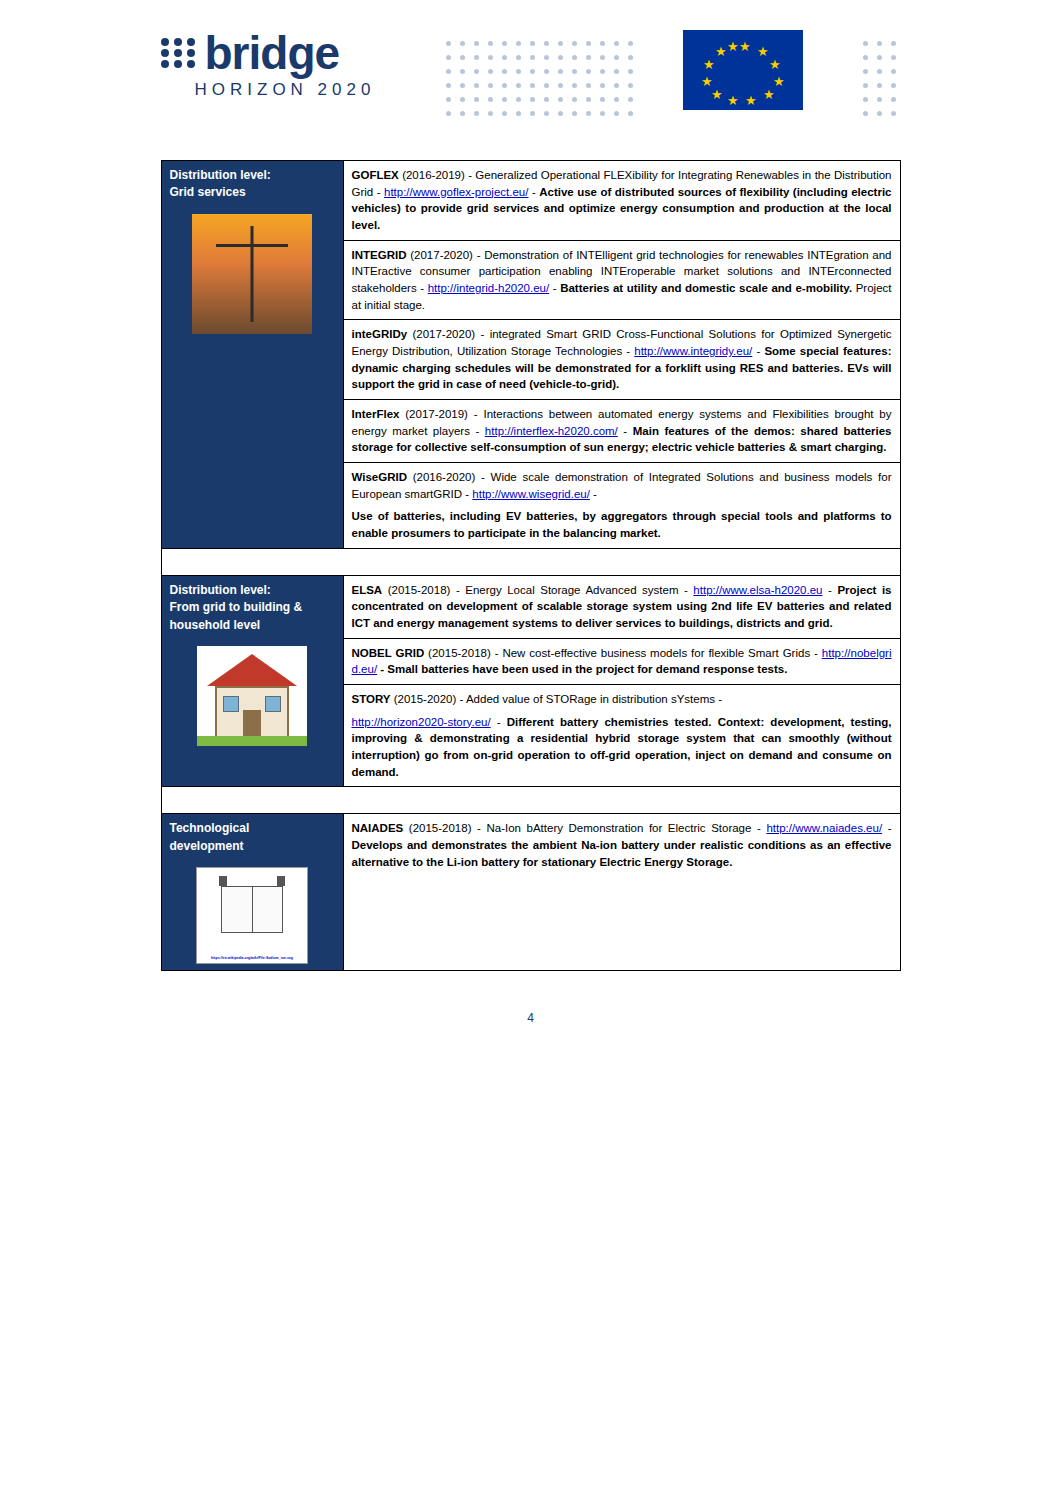bridge
HORIZON 2020
★ ★ ★ ★ ★ ★ ★ ★ ★ ★ ★ ★
| Distribution level: Grid services | GOFLEX (2016-2019) - Generalized Operational FLEXibility for Integrating Renewables in the Distribution Grid - http://www.goflex-project.eu/ - Active use of distributed sources of flexibility (including electric vehicles) to provide grid services and optimize energy consumption and production at the local level. |
| INTEGRID (2017-2020) - Demonstration of INTElligent grid technologies for renewables INTEgration and INTEractive consumer participation enabling INTEroperable market solutions and INTErconnected stakeholders - http://integrid-h2020.eu/ - Batteries at utility and domestic scale and e-mobility. Project at initial stage. |
| inteGRIDy (2017-2020) - integrated Smart GRID Cross-Functional Solutions for Optimized Synergetic Energy Distribution, Utilization Storage Technologies - http://www.integridy.eu/ - Some special features: dynamic charging schedules will be demonstrated for a forklift using RES and batteries. EVs will support the grid in case of need (vehicle-to-grid). |
| InterFlex (2017-2019) - Interactions between automated energy systems and Flexibilities brought by energy market players - http://interflex-h2020.com/ - Main features of the demos: shared batteries storage for collective self-consumption of sun energy; electric vehicle batteries & smart charging. |
| WiseGRID (2016-2020) - Wide scale demonstration of Integrated Solutions and business models for European smartGRID - http://www.wisegrid.eu/ - Use of batteries, including EV batteries, by aggregators through special tools and platforms to enable prosumers to participate in the balancing market. |
| Distribution level: From grid to building & household level | ELSA (2015-2018) - Energy Local Storage Advanced system - http://www.elsa-h2020.eu - Project is concentrated on development of scalable storage system using 2nd life EV batteries and related ICT and energy management systems to deliver services to buildings, districts and grid. |
| NOBEL GRID (2015-2018) - New cost-effective business models for flexible Smart Grids - http://nobelgrid.eu/ - Small batteries have been used in the project for demand response tests. |
| STORY (2015-2020) - Added value of STORage in distribution sYstems - http://horizon2020-story.eu/ - Different battery chemistries tested. Context: development, testing, improving & demonstrating a residential hybrid storage system that can smoothly (without interruption) go from on-grid operation to off-grid operation, inject on demand and consume on demand. |
| Technological development https://en.wikipedia.org/wiki/File:Sodium_ion.svg | NAIADES (2015-2018) - Na-Ion bAttery Demonstration for Electric Storage - http://www.naiades.eu/ - Develops and demonstrates the ambient Na-ion battery under realistic conditions as an effective alternative to the Li-ion battery for stationary Electric Energy Storage. |
4